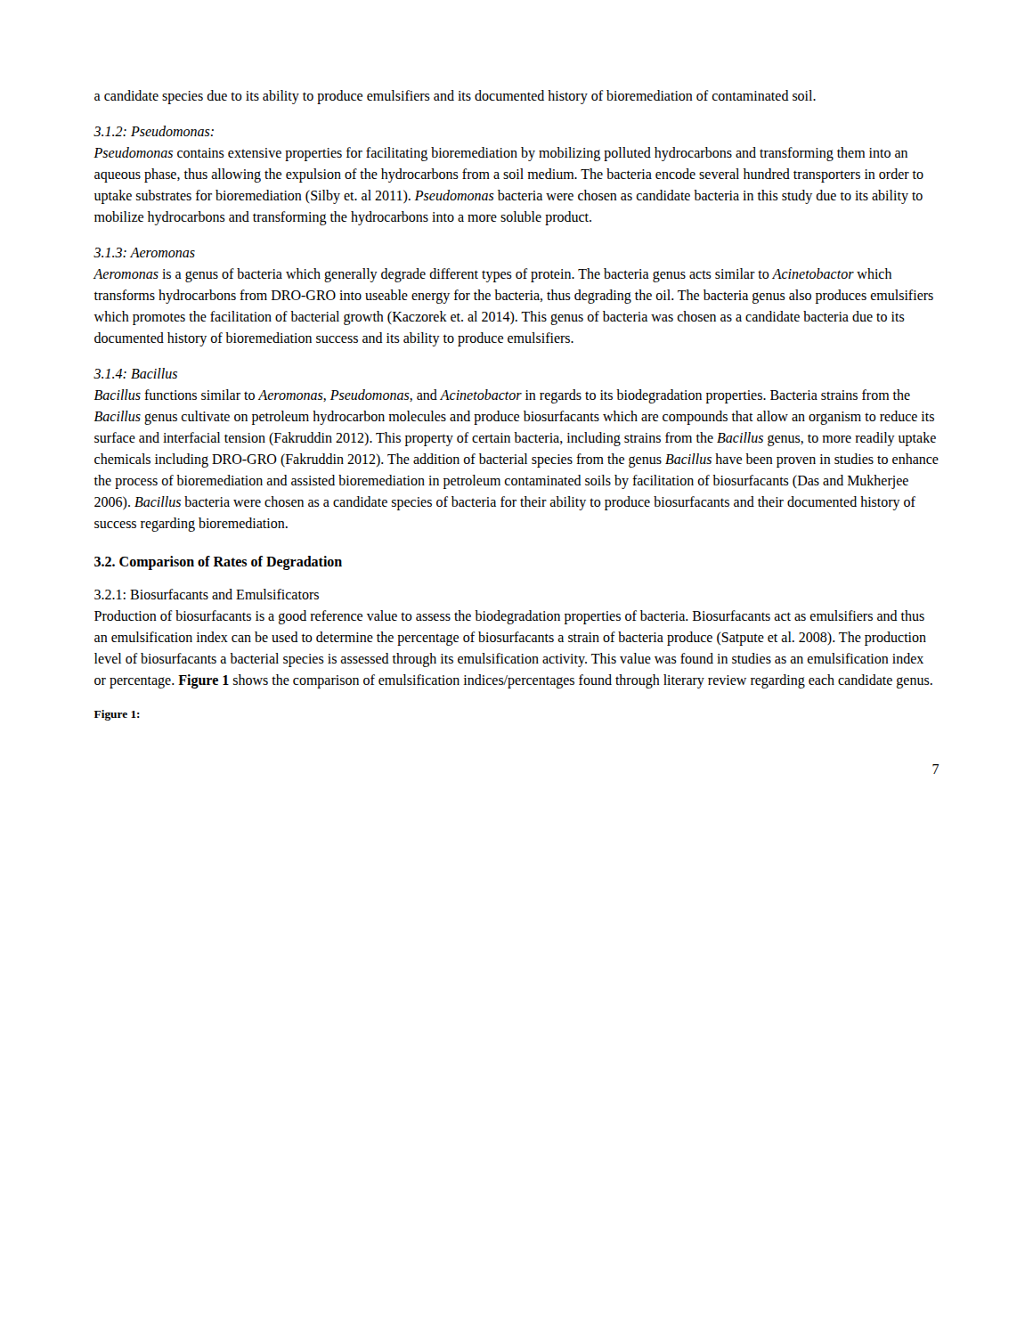a candidate species due to its ability to produce emulsifiers and its documented history of bioremediation of contaminated soil.
3.1.2: Pseudomonas:
Pseudomonas contains extensive properties for facilitating bioremediation by mobilizing polluted hydrocarbons and transforming them into an aqueous phase, thus allowing the expulsion of the hydrocarbons from a soil medium. The bacteria encode several hundred transporters in order to uptake substrates for bioremediation (Silby et. al 2011). Pseudomonas bacteria were chosen as candidate bacteria in this study due to its ability to mobilize hydrocarbons and transforming the hydrocarbons into a more soluble product.
3.1.3: Aeromonas
Aeromonas is a genus of bacteria which generally degrade different types of protein. The bacteria genus acts similar to Acinetobactor which transforms hydrocarbons from DRO-GRO into useable energy for the bacteria, thus degrading the oil. The bacteria genus also produces emulsifiers which promotes the facilitation of bacterial growth (Kaczorek et. al 2014). This genus of bacteria was chosen as a candidate bacteria due to its documented history of bioremediation success and its ability to produce emulsifiers.
3.1.4: Bacillus
Bacillus functions similar to Aeromonas, Pseudomonas, and Acinetobactor in regards to its biodegradation properties. Bacteria strains from the Bacillus genus cultivate on petroleum hydrocarbon molecules and produce biosurfacants which are compounds that allow an organism to reduce its surface and interfacial tension (Fakruddin 2012). This property of certain bacteria, including strains from the Bacillus genus, to more readily uptake chemicals including DRO-GRO (Fakruddin 2012). The addition of bacterial species from the genus Bacillus have been proven in studies to enhance the process of bioremediation and assisted bioremediation in petroleum contaminated soils by facilitation of biosurfacants (Das and Mukherjee 2006). Bacillus bacteria were chosen as a candidate species of bacteria for their ability to produce biosurfacants and their documented history of success regarding bioremediation.
3.2. Comparison of Rates of Degradation
3.2.1: Biosurfacants and Emulsificators
Production of biosurfacants is a good reference value to assess the biodegradation properties of bacteria. Biosurfacants act as emulsifiers and thus an emulsification index can be used to determine the percentage of biosurfacants a strain of bacteria produce (Satpute et al. 2008). The production level of biosurfacants a bacterial species is assessed through its emulsification activity. This value was found in studies as an emulsification index or percentage. Figure 1 shows the comparison of emulsification indices/percentages found through literary review regarding each candidate genus.
Figure 1:
7